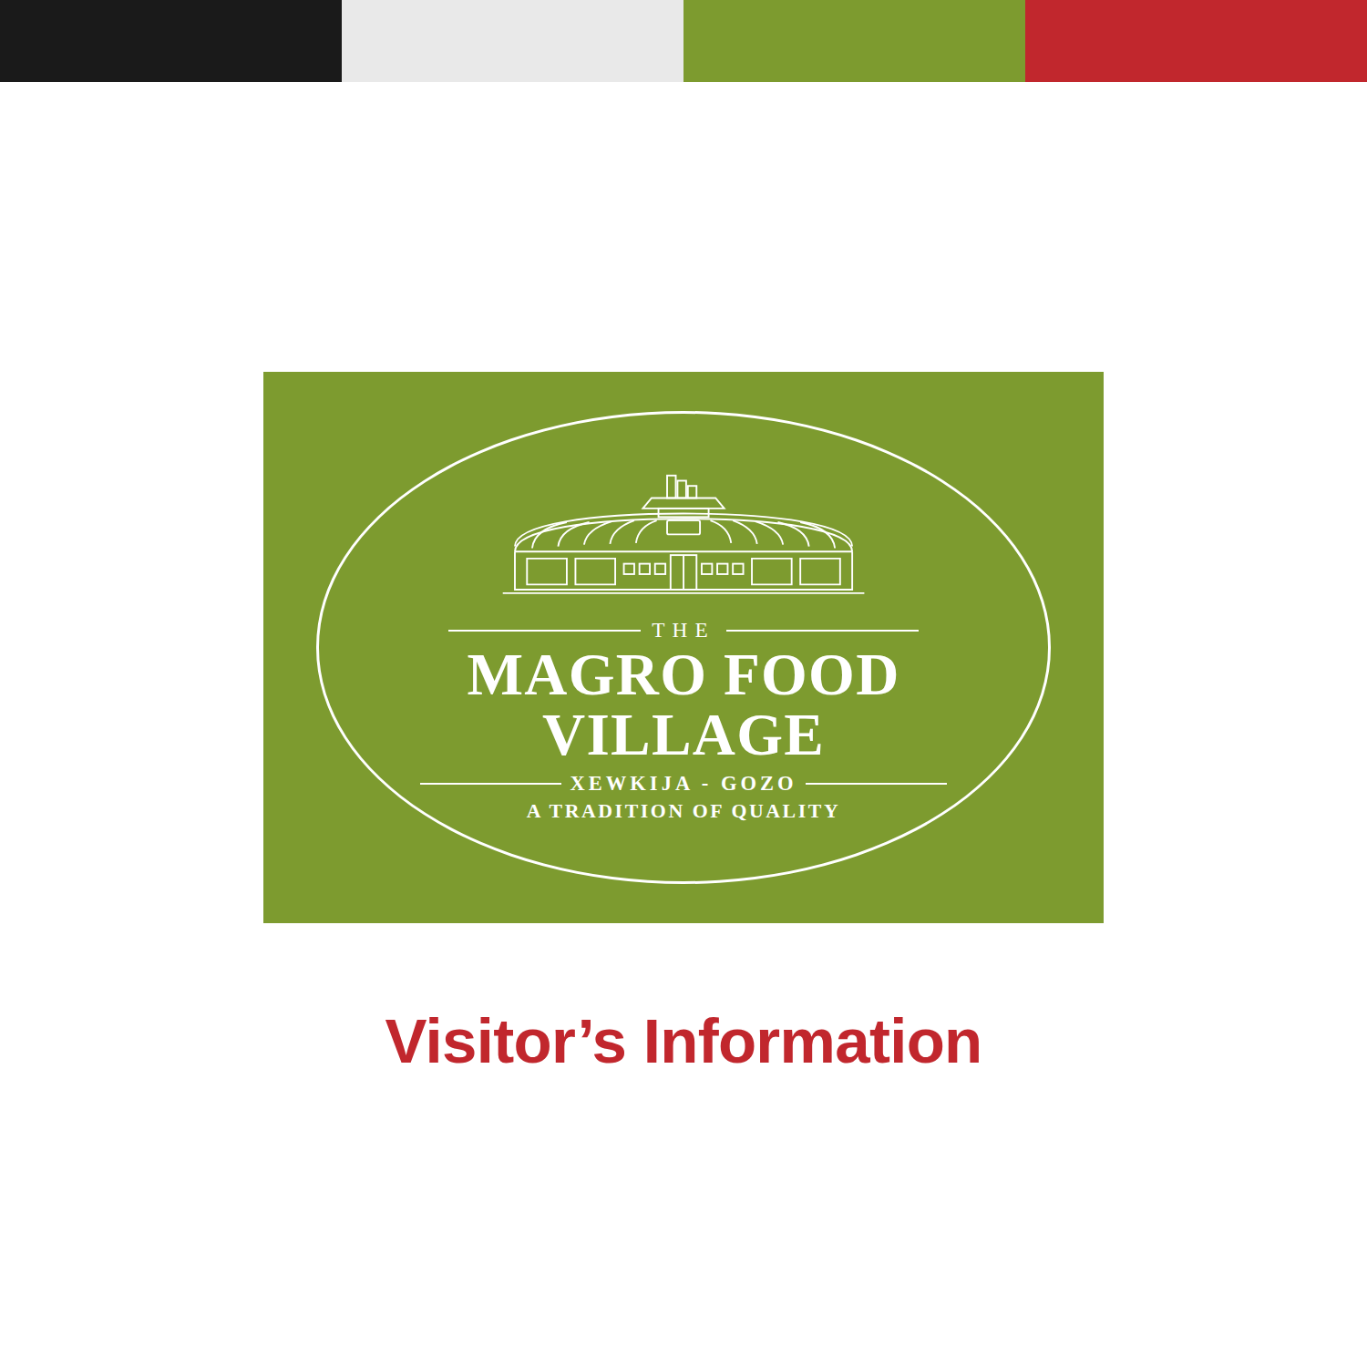THE
MAGRO FOOD VILLAGE
XEWKIJA - GOZO
A TRADITION OF QUALITY
Visitor’s Information